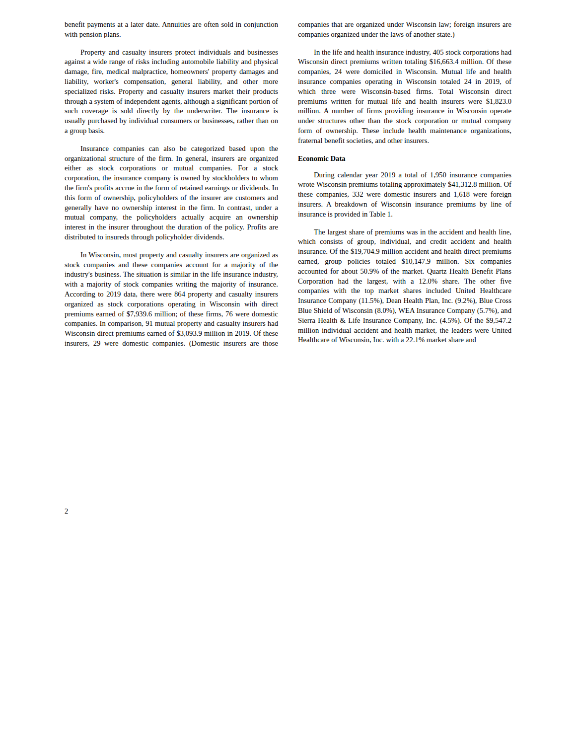benefit payments at a later date. Annuities are often sold in conjunction with pension plans.
Property and casualty insurers protect individuals and businesses against a wide range of risks including automobile liability and physical damage, fire, medical malpractice, homeowners' property damages and liability, worker's compensation, general liability, and other more specialized risks. Property and casualty insurers market their products through a system of independent agents, although a significant portion of such coverage is sold directly by the underwriter. The insurance is usually purchased by individual consumers or businesses, rather than on a group basis.
Insurance companies can also be categorized based upon the organizational structure of the firm. In general, insurers are organized either as stock corporations or mutual companies. For a stock corporation, the insurance company is owned by stockholders to whom the firm's profits accrue in the form of retained earnings or dividends. In this form of ownership, policyholders of the insurer are customers and generally have no ownership interest in the firm. In contrast, under a mutual company, the policyholders actually acquire an ownership interest in the insurer throughout the duration of the policy. Profits are distributed to insureds through policyholder dividends.
In Wisconsin, most property and casualty insurers are organized as stock companies and these companies account for a majority of the industry's business. The situation is similar in the life insurance industry, with a majority of stock companies writing the majority of insurance. According to 2019 data, there were 864 property and casualty insurers organized as stock corporations operating in Wisconsin with direct premiums earned of $7,939.6 million; of these firms, 76 were domestic companies. In comparison, 91 mutual property and casualty insurers had Wisconsin direct premiums earned of $3,093.9 million in 2019. Of these insurers, 29 were domestic companies. (Domestic insurers are those companies that are organized under Wisconsin law; foreign insurers are companies organized under the laws of another state.)
In the life and health insurance industry, 405 stock corporations had Wisconsin direct premiums written totaling $16,663.4 million. Of these companies, 24 were domiciled in Wisconsin. Mutual life and health insurance companies operating in Wisconsin totaled 24 in 2019, of which three were Wisconsin-based firms. Total Wisconsin direct premiums written for mutual life and health insurers were $1,823.0 million. A number of firms providing insurance in Wisconsin operate under structures other than the stock corporation or mutual company form of ownership. These include health maintenance organizations, fraternal benefit societies, and other insurers.
Economic Data
During calendar year 2019 a total of 1,950 insurance companies wrote Wisconsin premiums totaling approximately $41,312.8 million. Of these companies, 332 were domestic insurers and 1,618 were foreign insurers. A breakdown of Wisconsin insurance premiums by line of insurance is provided in Table 1.
The largest share of premiums was in the accident and health line, which consists of group, individual, and credit accident and health insurance. Of the $19,704.9 million accident and health direct premiums earned, group policies totaled $10,147.9 million. Six companies accounted for about 50.9% of the market. Quartz Health Benefit Plans Corporation had the largest, with a 12.0% share. The other five companies with the top market shares included United Healthcare Insurance Company (11.5%), Dean Health Plan, Inc. (9.2%), Blue Cross Blue Shield of Wisconsin (8.0%), WEA Insurance Company (5.7%), and Sierra Health & Life Insurance Company, Inc. (4.5%). Of the $9,547.2 million individual accident and health market, the leaders were United Healthcare of Wisconsin, Inc. with a 22.1% market share and
2